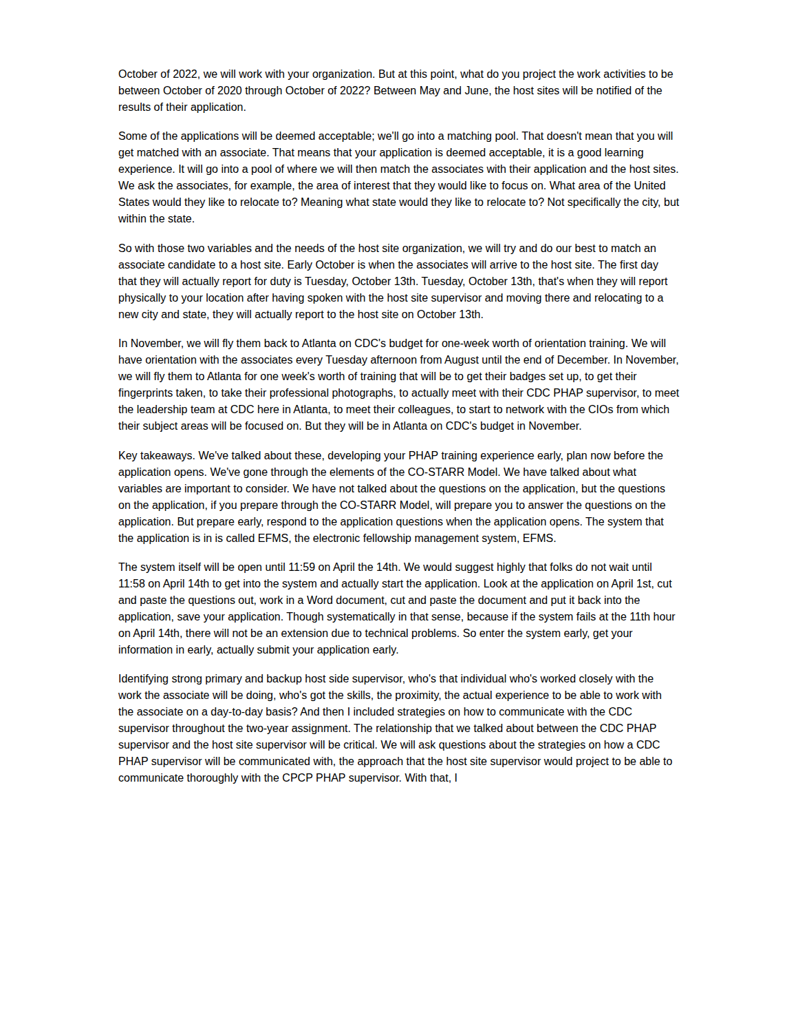October of 2022, we will work with your organization. But at this point, what do you project the work activities to be between October of 2020 through October of 2022? Between May and June, the host sites will be notified of the results of their application.
Some of the applications will be deemed acceptable; we'll go into a matching pool. That doesn't mean that you will get matched with an associate. That means that your application is deemed acceptable, it is a good learning experience. It will go into a pool of where we will then match the associates with their application and the host sites. We ask the associates, for example, the area of interest that they would like to focus on. What area of the United States would they like to relocate to? Meaning what state would they like to relocate to? Not specifically the city, but within the state.
So with those two variables and the needs of the host site organization, we will try and do our best to match an associate candidate to a host site. Early October is when the associates will arrive to the host site. The first day that they will actually report for duty is Tuesday, October 13th. Tuesday, October 13th, that's when they will report physically to your location after having spoken with the host site supervisor and moving there and relocating to a new city and state, they will actually report to the host site on October 13th.
In November, we will fly them back to Atlanta on CDC's budget for one-week worth of orientation training. We will have orientation with the associates every Tuesday afternoon from August until the end of December. In November, we will fly them to Atlanta for one week's worth of training that will be to get their badges set up, to get their fingerprints taken, to take their professional photographs, to actually meet with their CDC PHAP supervisor, to meet the leadership team at CDC here in Atlanta, to meet their colleagues, to start to network with the CIOs from which their subject areas will be focused on. But they will be in Atlanta on CDC's budget in November.
Key takeaways. We've talked about these, developing your PHAP training experience early, plan now before the application opens. We've gone through the elements of the CO-STARR Model. We have talked about what variables are important to consider. We have not talked about the questions on the application, but the questions on the application, if you prepare through the CO-STARR Model, will prepare you to answer the questions on the application. But prepare early, respond to the application questions when the application opens. The system that the application is in is called EFMS, the electronic fellowship management system, EFMS.
The system itself will be open until 11:59 on April the 14th. We would suggest highly that folks do not wait until 11:58 on April 14th to get into the system and actually start the application. Look at the application on April 1st, cut and paste the questions out, work in a Word document, cut and paste the document and put it back into the application, save your application. Though systematically in that sense, because if the system fails at the 11th hour on April 14th, there will not be an extension due to technical problems. So enter the system early, get your information in early, actually submit your application early.
Identifying strong primary and backup host side supervisor, who's that individual who's worked closely with the work the associate will be doing, who's got the skills, the proximity, the actual experience to be able to work with the associate on a day-to-day basis? And then I included strategies on how to communicate with the CDC supervisor throughout the two-year assignment. The relationship that we talked about between the CDC PHAP supervisor and the host site supervisor will be critical. We will ask questions about the strategies on how a CDC PHAP supervisor will be communicated with, the approach that the host site supervisor would project to be able to communicate thoroughly with the CPCP PHAP supervisor. With that, I